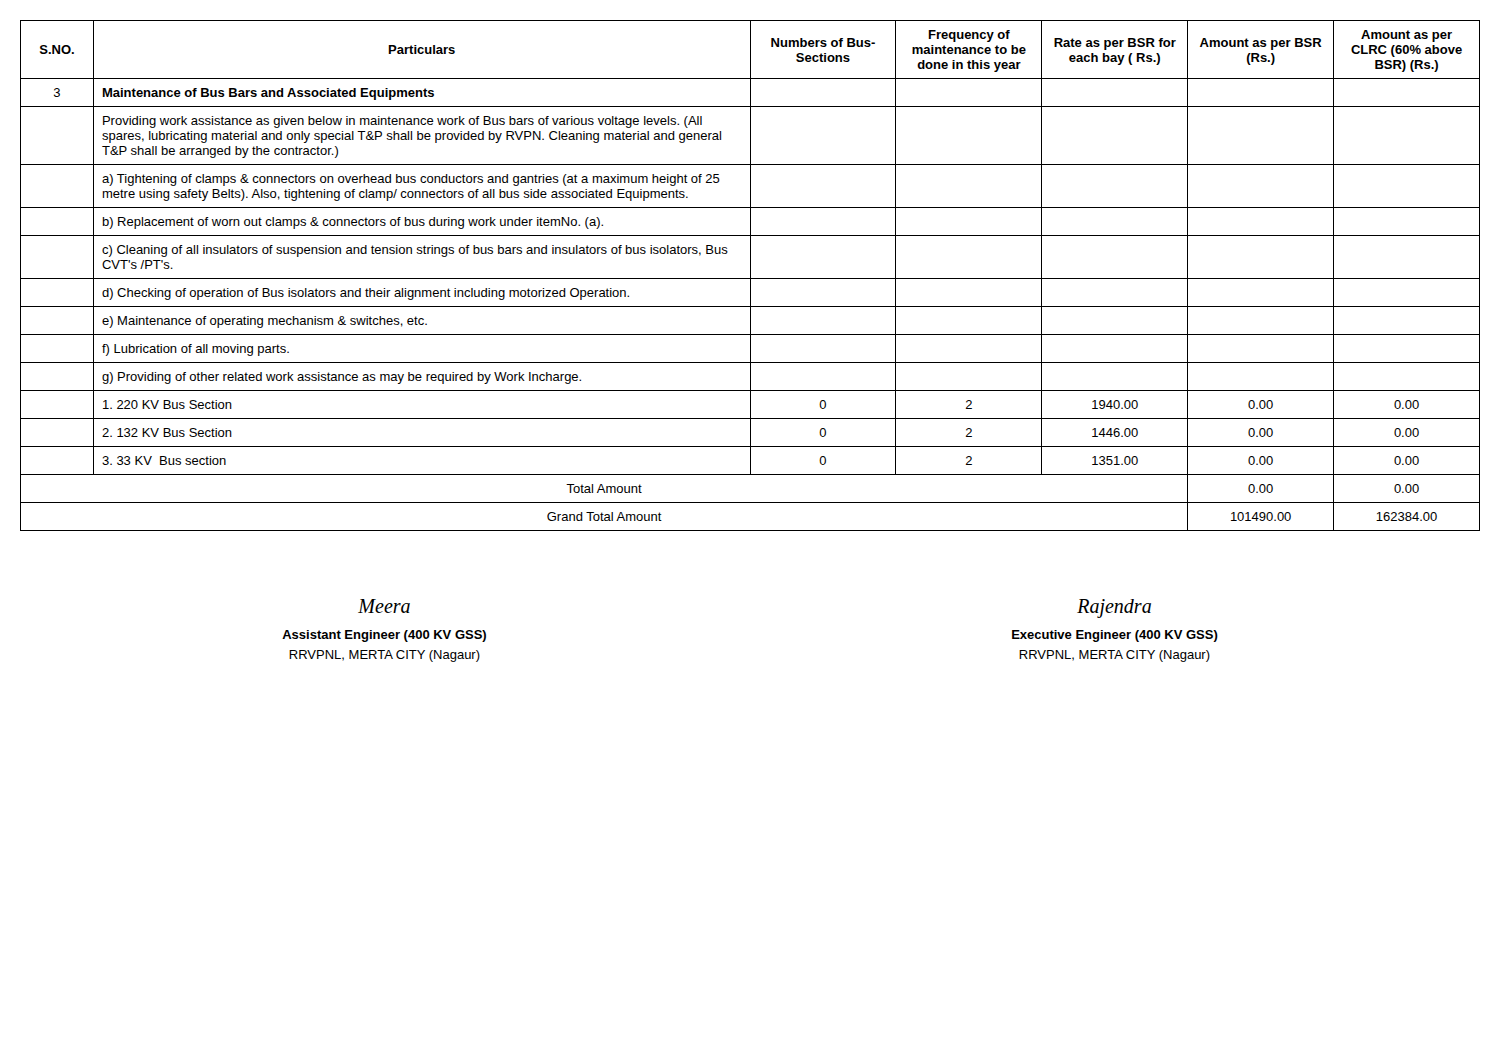| S.NO. | Particulars | Numbers of Bus-Sections | Frequency of maintenance to be done in this year | Rate as per BSR for each bay ( Rs.) | Amount as per BSR (Rs.) | Amount as per CLRC (60% above BSR) (Rs.) |
| --- | --- | --- | --- | --- | --- | --- |
| 3 | Maintenance of Bus Bars and Associated Equipments | | | | | |
| | Providing work assistance as given below in maintenance work of Bus bars of various voltage levels. (All spares, lubricating material and only special T&P shall be provided by RVPN. Cleaning material and general T&P shall be arranged by the contractor.) | | | | | |
| | a) Tightening of clamps & connectors on overhead bus conductors and gantries (at a maximum height of 25 metre using safety Belts). Also, tightening of clamp/ connectors of all bus side associated Equipments. | | | | | |
| | b) Replacement of worn out clamps & connectors of bus during work under itemNo. (a). | | | | | |
| | c) Cleaning of all insulators of suspension and tension strings of bus bars and insulators of bus isolators, Bus CVT's /PT's. | | | | | |
| | d) Checking of operation of Bus isolators and their alignment including motorized Operation. | | | | | |
| | e) Maintenance of operating mechanism & switches, etc. | | | | | |
| | f) Lubrication of all moving parts. | | | | | |
| | g) Providing of other related work assistance as may be required by Work Incharge. | | | | | |
| | 1. 220 KV Bus Section | 0 | 2 | 1940.00 | 0.00 | 0.00 |
| | 2. 132 KV Bus Section | 0 | 2 | 1446.00 | 0.00 | 0.00 |
| | 3. 33 KV Bus section | 0 | 2 | 1351.00 | 0.00 | 0.00 |
| Total Amount | 0.00 | 0.00 |
| Grand Total Amount | 101490.00 | 162384.00 |
Meera
Assistant Engineer (400 KV GSS)
RRVPNL, MERTA CITY (Nagaur)
Rajendra
Executive Engineer (400 KV GSS)
RRVPNL, MERTA CITY (Nagaur)